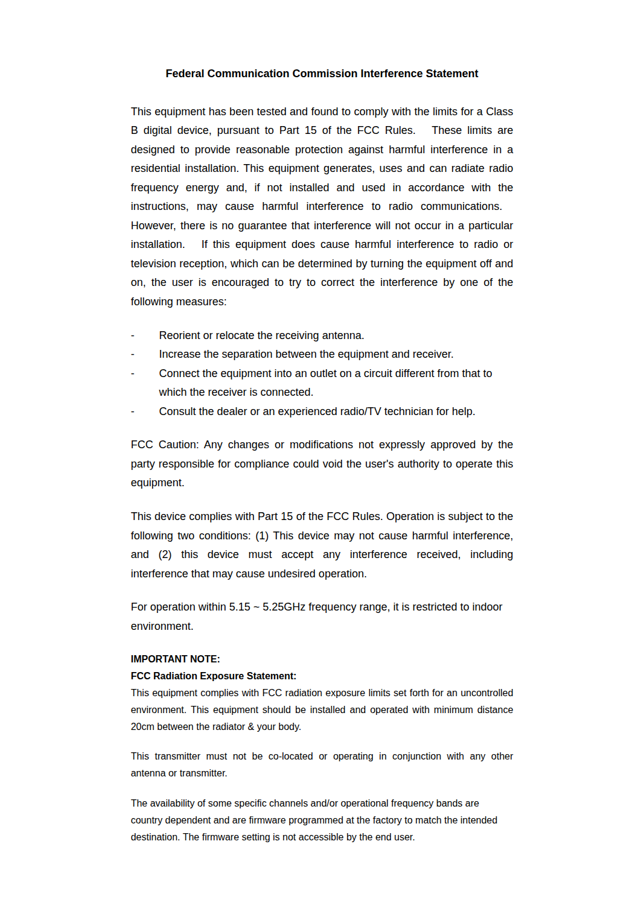Federal Communication Commission Interference Statement
This equipment has been tested and found to comply with the limits for a Class B digital device, pursuant to Part 15 of the FCC Rules. These limits are designed to provide reasonable protection against harmful interference in a residential installation. This equipment generates, uses and can radiate radio frequency energy and, if not installed and used in accordance with the instructions, may cause harmful interference to radio communications. However, there is no guarantee that interference will not occur in a particular installation. If this equipment does cause harmful interference to radio or television reception, which can be determined by turning the equipment off and on, the user is encouraged to try to correct the interference by one of the following measures:
-Reorient or relocate the receiving antenna.
-Increase the separation between the equipment and receiver.
-Connect the equipment into an outlet on a circuit different from that to which the receiver is connected.
-Consult the dealer or an experienced radio/TV technician for help.
FCC Caution: Any changes or modifications not expressly approved by the party responsible for compliance could void the user's authority to operate this equipment.
This device complies with Part 15 of the FCC Rules. Operation is subject to the following two conditions: (1) This device may not cause harmful interference, and (2) this device must accept any interference received, including interference that may cause undesired operation.
For operation within 5.15 ~ 5.25GHz frequency range, it is restricted to indoor environment.
IMPORTANT NOTE:
FCC Radiation Exposure Statement:
This equipment complies with FCC radiation exposure limits set forth for an uncontrolled environment. This equipment should be installed and operated with minimum distance 20cm between the radiator & your body.
This transmitter must not be co-located or operating in conjunction with any other antenna or transmitter.
The availability of some specific channels and/or operational frequency bands are country dependent and are firmware programmed at the factory to match the intended destination. The firmware setting is not accessible by the end user.